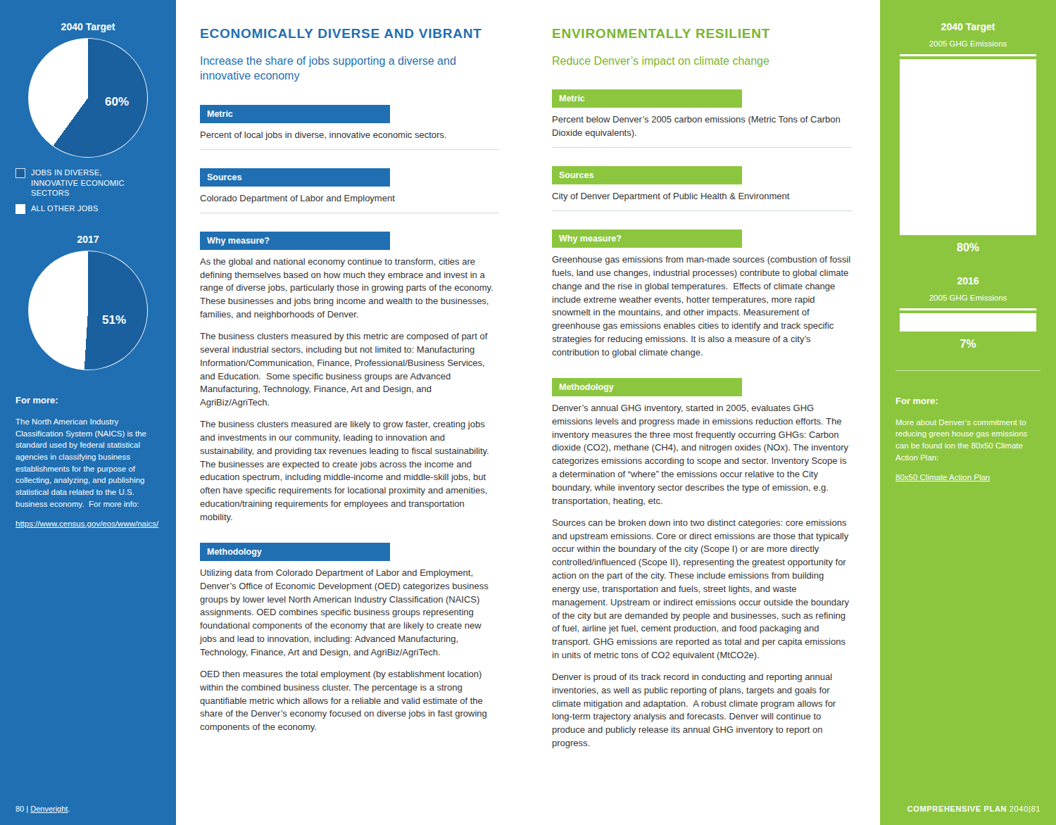2040 Target
60%
JOBS IN DIVERSE,
INNOVATIVE ECONOMIC
SECTORS
ALL OTHER JOBS
2017
51%
For more:
The North American Industry Classification System (NAICS) is the standard used by federal statistical agencies in classifying business establishments for the purpose of collecting, analyzing, and publishing statistical data related to the U.S. business economy. For more info:
https://www.census.gov/eos/www/naics/
Economically Diverse and Vibrant
Increase the share of jobs supporting a diverse and innovative economy
Metric
Percent of local jobs in diverse, innovative economic sectors.
Sources
Colorado Department of Labor and Employment
Why measure?
As the global and national economy continue to transform, cities are defining themselves based on how much they embrace and invest in a range of diverse jobs, particularly those in growing parts of the economy. These businesses and jobs bring income and wealth to the businesses, families, and neighborhoods of Denver.
The business clusters measured by this metric are composed of part of several industrial sectors, including but not limited to: Manufacturing Information/Communication, Finance, Professional/Business Services, and Education. Some specific business groups are Advanced Manufacturing, Technology, Finance, Art and Design, and AgriBiz/AgriTech.
The business clusters measured are likely to grow faster, creating jobs and investments in our community, leading to innovation and sustainability, and providing tax revenues leading to fiscal sustainability. The businesses are expected to create jobs across the income and education spectrum, including middle-income and middle-skill jobs, but often have specific requirements for locational proximity and amenities, education/training requirements for employees and transportation mobility.
Methodology
Utilizing data from Colorado Department of Labor and Employment, Denver’s Office of Economic Development (OED) categorizes business groups by lower level North American Industry Classification (NAICS) assignments. OED combines specific business groups representing foundational components of the economy that are likely to create new jobs and lead to innovation, including: Advanced Manufacturing, Technology, Finance, Art and Design, and AgriBiz/AgriTech.
OED then measures the total employment (by establishment location) within the combined business cluster. The percentage is a strong quantifiable metric which allows for a reliable and valid estimate of the share of the Denver’s economy focused on diverse jobs in fast growing components of the economy.
80 | Denveright.
Environmentally Resilient
Reduce Denver’s impact on climate change
Metric
Percent below Denver’s 2005 carbon emissions (Metric Tons of Carbon Dioxide equivalents).
Sources
City of Denver Department of Public Health & Environment
Why measure?
Greenhouse gas emissions from man-made sources (combustion of fossil fuels, land use changes, industrial processes) contribute to global climate change and the rise in global temperatures. Effects of climate change include extreme weather events, hotter temperatures, more rapid snowmelt in the mountains, and other impacts. Measurement of greenhouse gas emissions enables cities to identify and track specific strategies for reducing emissions. It is also a measure of a city’s contribution to global climate change.
Methodology
Denver’s annual GHG inventory, started in 2005, evaluates GHG emissions levels and progress made in emissions reduction efforts. The inventory measures the three most frequently occurring GHGs: Carbon dioxide (CO2), methane (CH4), and nitrogen oxides (NOx). The inventory categorizes emissions according to scope and sector. Inventory Scope is a determination of “where” the emissions occur relative to the City boundary, while inventory sector describes the type of emission, e.g. transportation, heating, etc.
Sources can be broken down into two distinct categories: core emissions and upstream emissions. Core or direct emissions are those that typically occur within the boundary of the city (Scope I) or are more directly controlled/influenced (Scope II), representing the greatest opportunity for action on the part of the city. These include emissions from building energy use, transportation and fuels, street lights, and waste management. Upstream or indirect emissions occur outside the boundary of the city but are demanded by people and businesses, such as refining of fuel, airline jet fuel, cement production, and food packaging and transport. GHG emissions are reported as total and per capita emissions in units of metric tons of CO2 equivalent (MtCO2e).
Denver is proud of its track record in conducting and reporting annual inventories, as well as public reporting of plans, targets and goals for climate mitigation and adaptation. A robust climate program allows for long-term trajectory analysis and forecasts. Denver will continue to produce and publicly release its annual GHG inventory to report on progress.
2040 Target
2005 GHG Emissions
80%
2016
2005 GHG Emissions
7%
For more:
More about Denver’s commitment to reducing green house gas emissions can be found ion the 80x50 Climate Action Plan:
80x50 Climate Action Plan
COMPREHENSIVE PLAN 2040|81